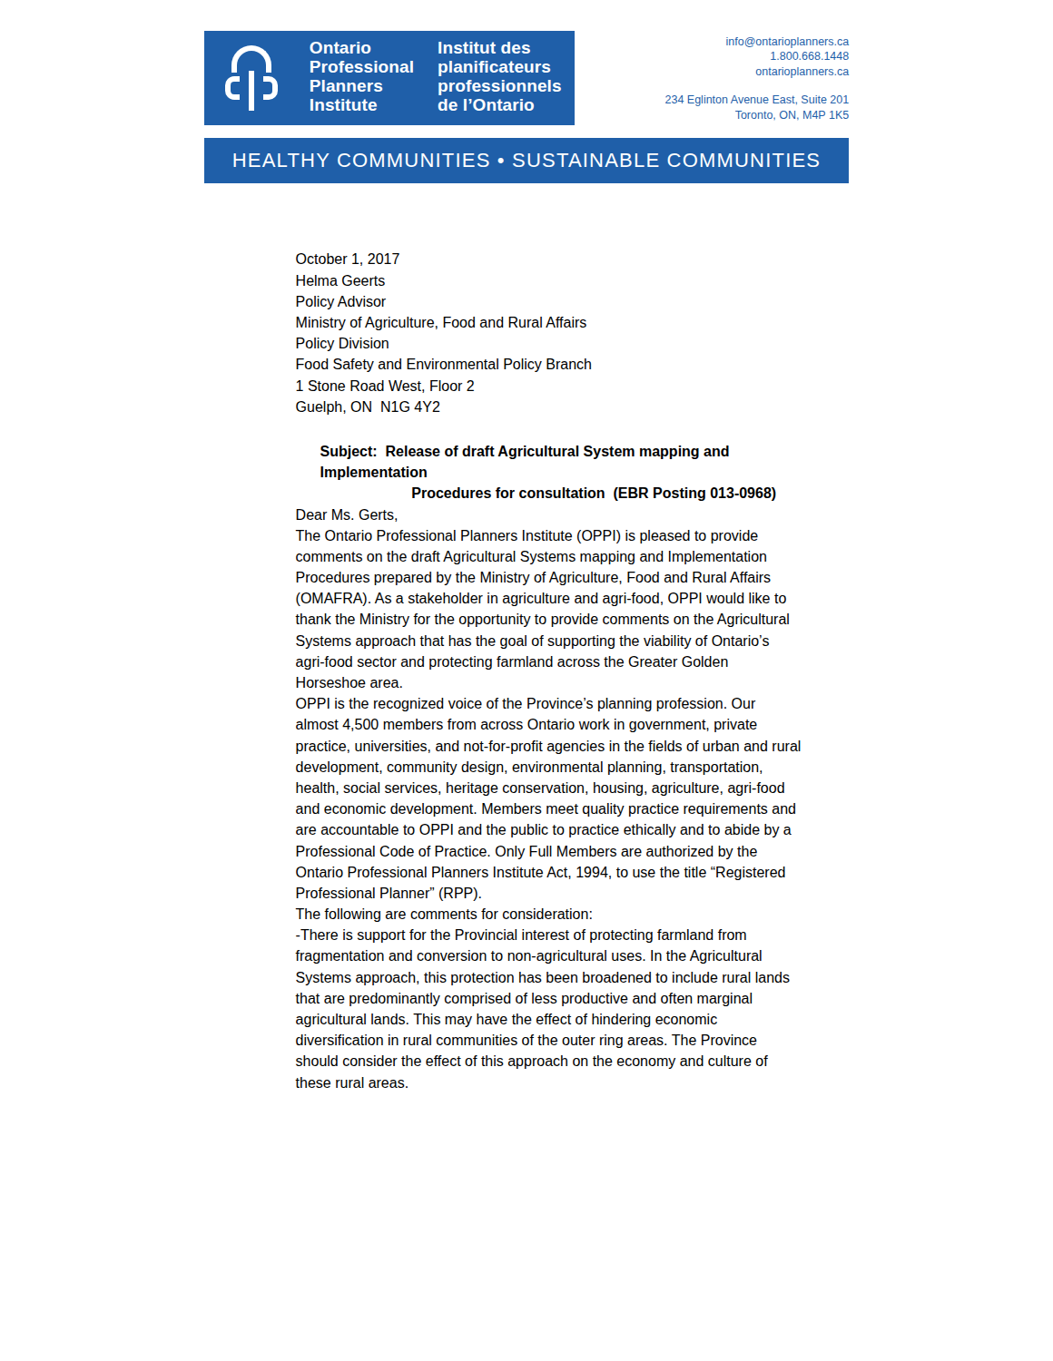Ontario
Professional
Planners
Institute
Institut des
planificateurs
professionnels
de l’Ontario
info@ontarioplanners.ca
1.800.668.1448
ontarioplanners.ca
234 Eglinton Avenue East, Suite 201
Toronto, ON, M4P 1K5
HEALTHY COMMUNITIES • SUSTAINABLE COMMUNITIES
October 1, 2017
Helma Geerts
Policy Advisor
Ministry of Agriculture, Food and Rural Affairs
Policy Division
Food Safety and Environmental Policy Branch
1 Stone Road West, Floor 2
Guelph, ON N1G 4Y2
Subject: Release of draft Agricultural System mapping and Implementation Procedures for consultation (EBR Posting 013-0968)
Dear Ms. Gerts,
The Ontario Professional Planners Institute (OPPI) is pleased to provide comments on the draft Agricultural Systems mapping and Implementation Procedures prepared by the Ministry of Agriculture, Food and Rural Affairs (OMAFRA). As a stakeholder in agriculture and agri-food, OPPI would like to thank the Ministry for the opportunity to provide comments on the Agricultural Systems approach that has the goal of supporting the viability of Ontario’s agri-food sector and protecting farmland across the Greater Golden Horseshoe area.
OPPI is the recognized voice of the Province’s planning profession. Our almost 4,500 members from across Ontario work in government, private practice, universities, and not-for-profit agencies in the fields of urban and rural development, community design, environmental planning, transportation, health, social services, heritage conservation, housing, agriculture, agri-food and economic development. Members meet quality practice requirements and are accountable to OPPI and the public to practice ethically and to abide by a Professional Code of Practice. Only Full Members are authorized by the Ontario Professional Planners Institute Act, 1994, to use the title “Registered Professional Planner” (RPP).
The following are comments for consideration:
-There is support for the Provincial interest of protecting farmland from fragmentation and conversion to non-agricultural uses. In the Agricultural Systems approach, this protection has been broadened to include rural lands that are predominantly comprised of less productive and often marginal agricultural lands. This may have the effect of hindering economic diversification in rural communities of the outer ring areas. The Province should consider the effect of this approach on the economy and culture of these rural areas.